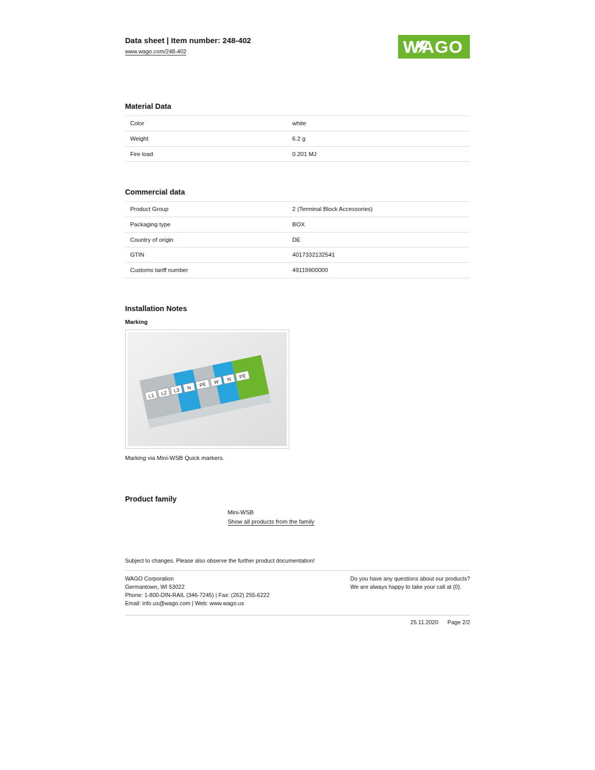Data sheet | Item number: 248-402
www.wago.com/248-402
W AGO
Material Data
| Color | white |
| Weight | 6.2 g |
| Fire load | 0.201 MJ |
Commercial data
| Product Group | 2 (Terminal Block Accessories) |
| Packaging type | BOX |
| Country of origin | DE |
| GTIN | 4017332132541 |
| Customs tariff number | 49119900000 |
Installation Notes
Marking
Marking via Mini-WSB Quick markers.
Product family
Mini-WSB
Show all products from the family
Subject to changes. Please also observe the further product documentation!
WAGO Corporation
Germantown, WI 53022
Phone: 1-800-DIN-RAIL (346-7245) | Fax: (262) 255-6222
Email: info.us@wago.com | Web: www.wago.us
Do you have any questions about our products?
We are always happy to take your call at {0}.
25.11.2020 Page 2/2